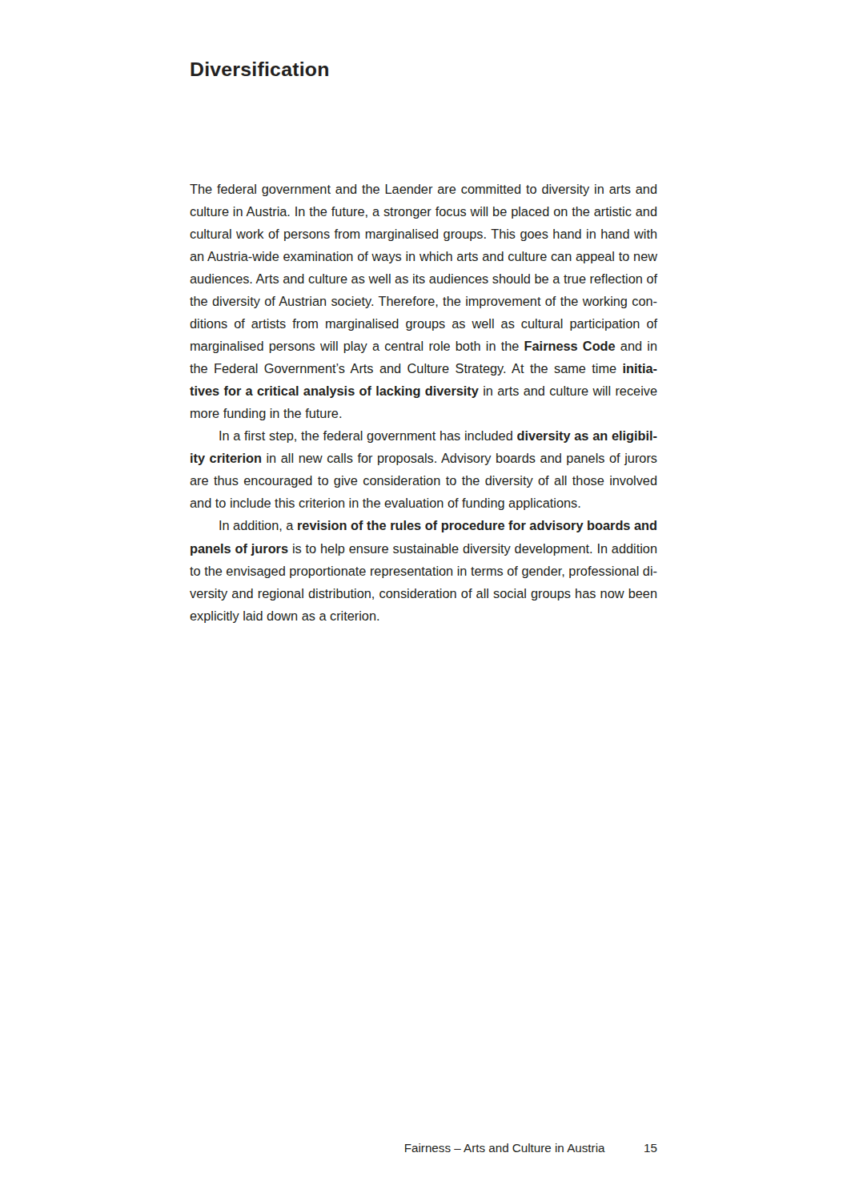Diversification
The federal government and the Laender are committed to diversity in arts and culture in Austria. In the future, a stronger focus will be placed on the artistic and cultural work of persons from marginalised groups. This goes hand in hand with an Austria-wide examination of ways in which arts and culture can appeal to new audiences. Arts and culture as well as its audiences should be a true reflection of the diversity of Austrian society. Therefore, the improvement of the working conditions of artists from marginalised groups as well as cultural participation of marginalised persons will play a central role both in the Fairness Code and in the Federal Government’s Arts and Culture Strategy. At the same time initiatives for a critical analysis of lacking diversity in arts and culture will receive more funding in the future.
In a first step, the federal government has included diversity as an eligibility criterion in all new calls for proposals. Advisory boards and panels of jurors are thus encouraged to give consideration to the diversity of all those involved and to include this criterion in the evaluation of funding applications.
In addition, a revision of the rules of procedure for advisory boards and panels of jurors is to help ensure sustainable diversity development. In addition to the envisaged proportionate representation in terms of gender, professional diversity and regional distribution, consideration of all social groups has now been explicitly laid down as a criterion.
Fairness – Arts and Culture in Austria 15